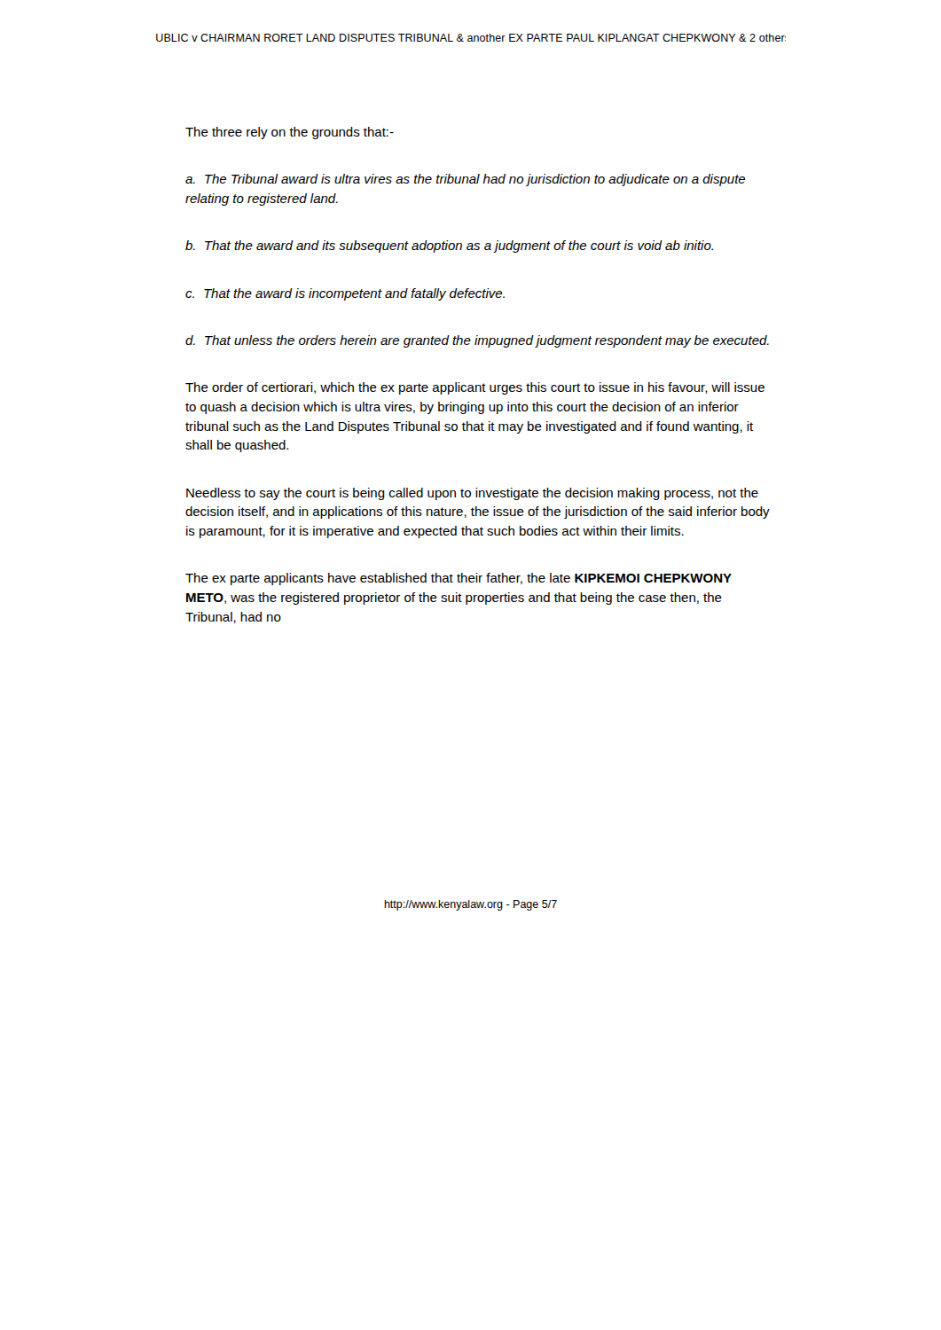UBLIC v CHAIRMAN RORET LAND DISPUTES TRIBUNAL & another EX PARTE PAUL KIPLANGAT CHEPKWONY & 2 others [2012]
The three rely on the grounds that:-
a. The Tribunal award is ultra vires as the tribunal had no jurisdiction to adjudicate on a dispute relating to registered land.
b. That the award and its subsequent adoption as a judgment of the court is void ab initio.
c. That the award is incompetent and fatally defective.
d. That unless the orders herein are granted the impugned judgment respondent may be executed.
The order of certiorari, which the ex parte applicant urges this court to issue in his favour, will issue to quash a decision which is ultra vires, by bringing up into this court the decision of an inferior tribunal such as the Land Disputes Tribunal so that it may be investigated and if found wanting, it shall be quashed.
Needless to say the court is being called upon to investigate the decision making process, not the decision itself, and in applications of this nature, the issue of the jurisdiction of the said inferior body is paramount, for it is imperative and expected that such bodies act within their limits.
The ex parte applicants have established that their father, the late KIPKEMOI CHEPKWONY METO, was the registered proprietor of the suit properties and that being the case then, the Tribunal, had no
http://www.kenyalaw.org - Page 5/7